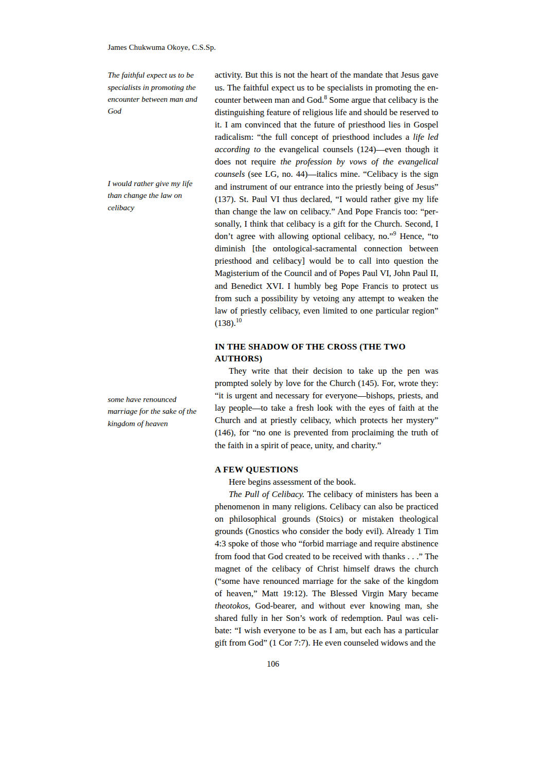James Chukwuma Okoye, C.S.Sp.
The faithful expect us to be specialists in promoting the encounter between man and God
I would rather give my life than change the law on celibacy
some have renounced marriage for the sake of the kingdom of heaven
activity. But this is not the heart of the mandate that Jesus gave us. The faithful expect us to be specialists in promoting the encounter between man and God.8 Some argue that celibacy is the distinguishing feature of religious life and should be reserved to it. I am convinced that the future of priesthood lies in Gospel radicalism: “the full concept of priesthood includes a life led according to the evangelical counsels (124)—even though it does not require the profession by vows of the evangelical counsels (see LG, no. 44)—italics mine. “Celibacy is the sign and instrument of our entrance into the priestly being of Jesus” (137). St. Paul VI thus declared, “I would rather give my life than change the law on celibacy.” And Pope Francis too: “personally, I think that celibacy is a gift for the Church. Second, I don’t agree with allowing optional celibacy, no.”9 Hence, “to diminish [the ontological-sacramental connection between priesthood and celibacy] would be to call into question the Magisterium of the Council and of Popes Paul VI, John Paul II, and Benedict XVI. I humbly beg Pope Francis to protect us from such a possibility by vetoing any attempt to weaken the law of priestly celibacy, even limited to one particular region” (138).10
In the Shadow of the Cross (The Two Authors)
They write that their decision to take up the pen was prompted solely by love for the Church (145). For, wrote they: “it is urgent and necessary for everyone—bishops, priests, and lay people—to take a fresh look with the eyes of faith at the Church and at priestly celibacy, which protects her mystery” (146), for “no one is prevented from proclaiming the truth of the faith in a spirit of peace, unity, and charity.”
A Few Questions
Here begins assessment of the book.
The Pull of Celibacy. The celibacy of ministers has been a phenomenon in many religions. Celibacy can also be practiced on philosophical grounds (Stoics) or mistaken theological grounds (Gnostics who consider the body evil). Already 1 Tim 4:3 spoke of those who “forbid marriage and require abstinence from food that God created to be received with thanks . . .” The magnet of the celibacy of Christ himself draws the church (“some have renounced marriage for the sake of the kingdom of heaven,” Matt 19:12). The Blessed Virgin Mary became theotokos, God-bearer, and without ever knowing man, she shared fully in her Son’s work of redemption. Paul was celibate: “I wish everyone to be as I am, but each has a particular gift from God” (1 Cor 7:7). He even counseled widows and the
106